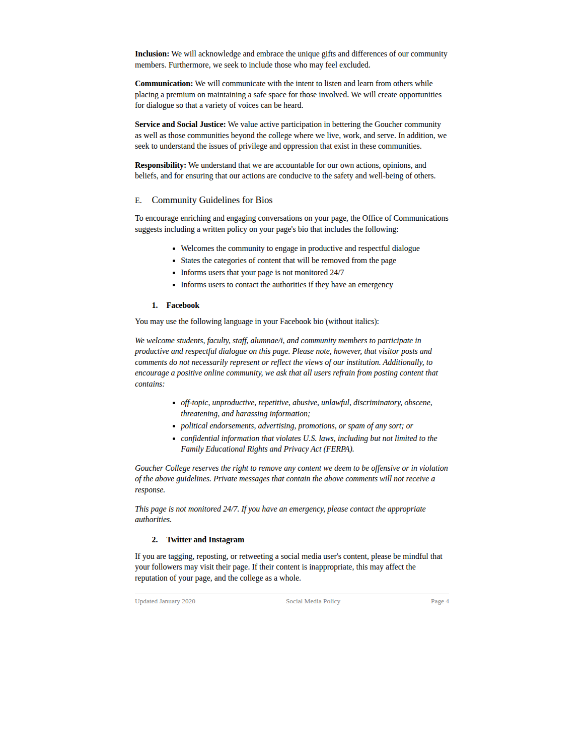Inclusion: We will acknowledge and embrace the unique gifts and differences of our community members. Furthermore, we seek to include those who may feel excluded.
Communication: We will communicate with the intent to listen and learn from others while placing a premium on maintaining a safe space for those involved. We will create opportunities for dialogue so that a variety of voices can be heard.
Service and Social Justice: We value active participation in bettering the Goucher community as well as those communities beyond the college where we live, work, and serve. In addition, we seek to understand the issues of privilege and oppression that exist in these communities.
Responsibility: We understand that we are accountable for our own actions, opinions, and beliefs, and for ensuring that our actions are conducive to the safety and well-being of others.
E. Community Guidelines for Bios
To encourage enriching and engaging conversations on your page, the Office of Communications suggests including a written policy on your page's bio that includes the following:
Welcomes the community to engage in productive and respectful dialogue
States the categories of content that will be removed from the page
Informs users that your page is not monitored 24/7
Informs users to contact the authorities if they have an emergency
1. Facebook
You may use the following language in your Facebook bio (without italics):
We welcome students, faculty, staff, alumnae/i, and community members to participate in productive and respectful dialogue on this page. Please note, however, that visitor posts and comments do not necessarily represent or reflect the views of our institution. Additionally, to encourage a positive online community, we ask that all users refrain from posting content that contains:
off-topic, unproductive, repetitive, abusive, unlawful, discriminatory, obscene, threatening, and harassing information;
political endorsements, advertising, promotions, or spam of any sort; or
confidential information that violates U.S. laws, including but not limited to the Family Educational Rights and Privacy Act (FERPA).
Goucher College reserves the right to remove any content we deem to be offensive or in violation of the above guidelines. Private messages that contain the above comments will not receive a response.
This page is not monitored 24/7. If you have an emergency, please contact the appropriate authorities.
2. Twitter and Instagram
If you are tagging, reposting, or retweeting a social media user's content, please be mindful that your followers may visit their page. If their content is inappropriate, this may affect the reputation of your page, and the college as a whole.
Updated January 2020 Social Media Policy Page 4